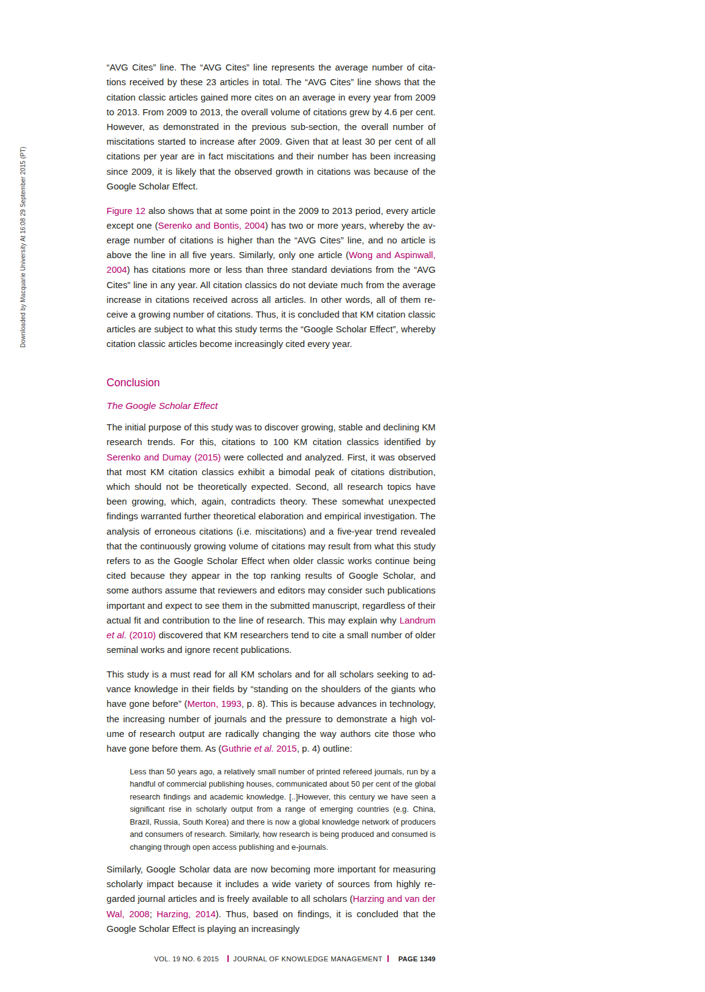Downloaded by Macquarie University At 16:08 29 September 2015 (PT)
“AVG Cites” line. The “AVG Cites” line represents the average number of citations received by these 23 articles in total. The “AVG Cites” line shows that the citation classic articles gained more cites on an average in every year from 2009 to 2013. From 2009 to 2013, the overall volume of citations grew by 4.6 per cent. However, as demonstrated in the previous sub-section, the overall number of miscitations started to increase after 2009. Given that at least 30 per cent of all citations per year are in fact miscitations and their number has been increasing since 2009, it is likely that the observed growth in citations was because of the Google Scholar Effect.
Figure 12 also shows that at some point in the 2009 to 2013 period, every article except one (Serenko and Bontis, 2004) has two or more years, whereby the average number of citations is higher than the “AVG Cites” line, and no article is above the line in all five years. Similarly, only one article (Wong and Aspinwall, 2004) has citations more or less than three standard deviations from the “AVG Cites” line in any year. All citation classics do not deviate much from the average increase in citations received across all articles. In other words, all of them receive a growing number of citations. Thus, it is concluded that KM citation classic articles are subject to what this study terms the “Google Scholar Effect”, whereby citation classic articles become increasingly cited every year.
Conclusion
The Google Scholar Effect
The initial purpose of this study was to discover growing, stable and declining KM research trends. For this, citations to 100 KM citation classics identified by Serenko and Dumay (2015) were collected and analyzed. First, it was observed that most KM citation classics exhibit a bimodal peak of citations distribution, which should not be theoretically expected. Second, all research topics have been growing, which, again, contradicts theory. These somewhat unexpected findings warranted further theoretical elaboration and empirical investigation. The analysis of erroneous citations (i.e. miscitations) and a five-year trend revealed that the continuously growing volume of citations may result from what this study refers to as the Google Scholar Effect when older classic works continue being cited because they appear in the top ranking results of Google Scholar, and some authors assume that reviewers and editors may consider such publications important and expect to see them in the submitted manuscript, regardless of their actual fit and contribution to the line of research. This may explain why Landrum et al. (2010) discovered that KM researchers tend to cite a small number of older seminal works and ignore recent publications.
This study is a must read for all KM scholars and for all scholars seeking to advance knowledge in their fields by “standing on the shoulders of the giants who have gone before” (Merton, 1993, p. 8). This is because advances in technology, the increasing number of journals and the pressure to demonstrate a high volume of research output are radically changing the way authors cite those who have gone before them. As (Guthrie et al. 2015, p. 4) outline:
Less than 50 years ago, a relatively small number of printed refereed journals, run by a handful of commercial publishing houses, communicated about 50 per cent of the global research findings and academic knowledge. [..]However, this century we have seen a significant rise in scholarly output from a range of emerging countries (e.g. China, Brazil, Russia, South Korea) and there is now a global knowledge network of producers and consumers of research. Similarly, how research is being produced and consumed is changing through open access publishing and e-journals.
Similarly, Google Scholar data are now becoming more important for measuring scholarly impact because it includes a wide variety of sources from highly regarded journal articles and is freely available to all scholars (Harzing and van der Wal, 2008; Harzing, 2014). Thus, based on findings, it is concluded that the Google Scholar Effect is playing an increasingly
VOL. 19 NO. 6 2015 JOURNAL OF KNOWLEDGE MANAGEMENT PAGE 1349